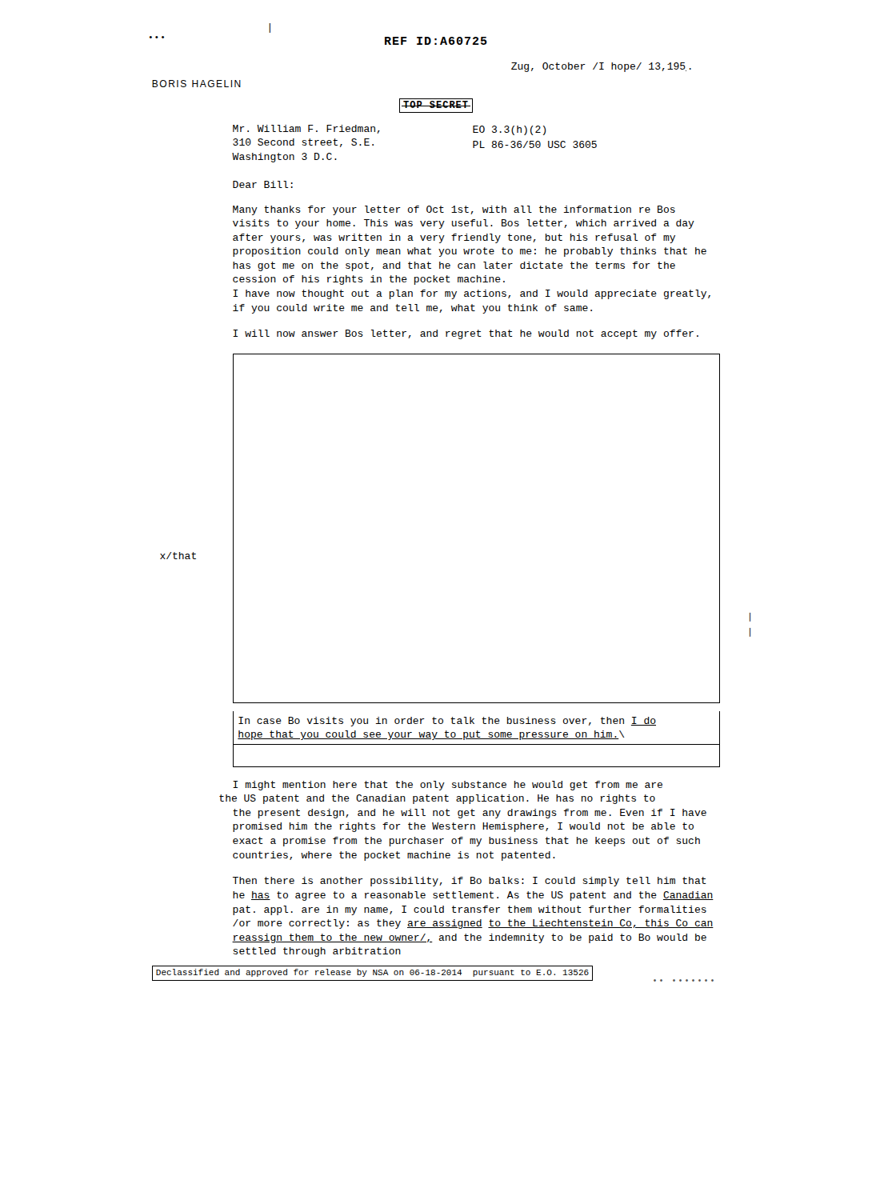•••
∣
REF ID:A60725
Zug, October /I hope/ 13,195  .
BORIS HAGELIN
TOP SECRET
Mr. William F. Friedman, 310 Second street, S.E. Washington 3 D.C.
EO 3.3(h)(2) PL 86-36/50 USC 3605
Dear Bill:
Many thanks for your letter of Oct 1st, with all the information re Bos visits to your home. This was very useful. Bos letter, which arrived a day after yours, was written in a very friendly tone, but his refusal of my proposition could only mean what you wrote to me: he probably thinks that he has got me on the spot, and that he can later dictate the terms for the cession of his rights in the pocket machine.
I have now thought out a plan for my actions, and I would appreciate greatly, if you could write me and tell me, what you think of same.
I will now answer Bos letter, and regret that he would not accept my offer.
x/that
∣
∣
In case Bo visits you in order to talk the business over, then I do
hope that you could see your way to put some pressure on him.\
I might mention here that the only substance he would get from me are
the US patent and the Canadian patent application. He has no rights to
the present design, and he will not get any drawings from me. Even if I have promised him the rights for the Western Hemisphere, I would not be able to exact a promise from the purchaser of my business that he keeps out of such countries, where the pocket machine is not patented.
Then there is another possibility, if Bo balks: I could simply tell him that he has to agree to a reasonable settlement. As the US patent and the Canadian pat. appl. are in my name, I could transfer them without further formalities /or more correctly: as they are assigned to the Liechtenstein Co, this Co can reassign them to the new owner/, and the indemnity to be paid to Bo would be settled through arbitration
Declassified and approved for release by NSA on 06-18-2014 pursuant to E.O. 13526
•• •••••••